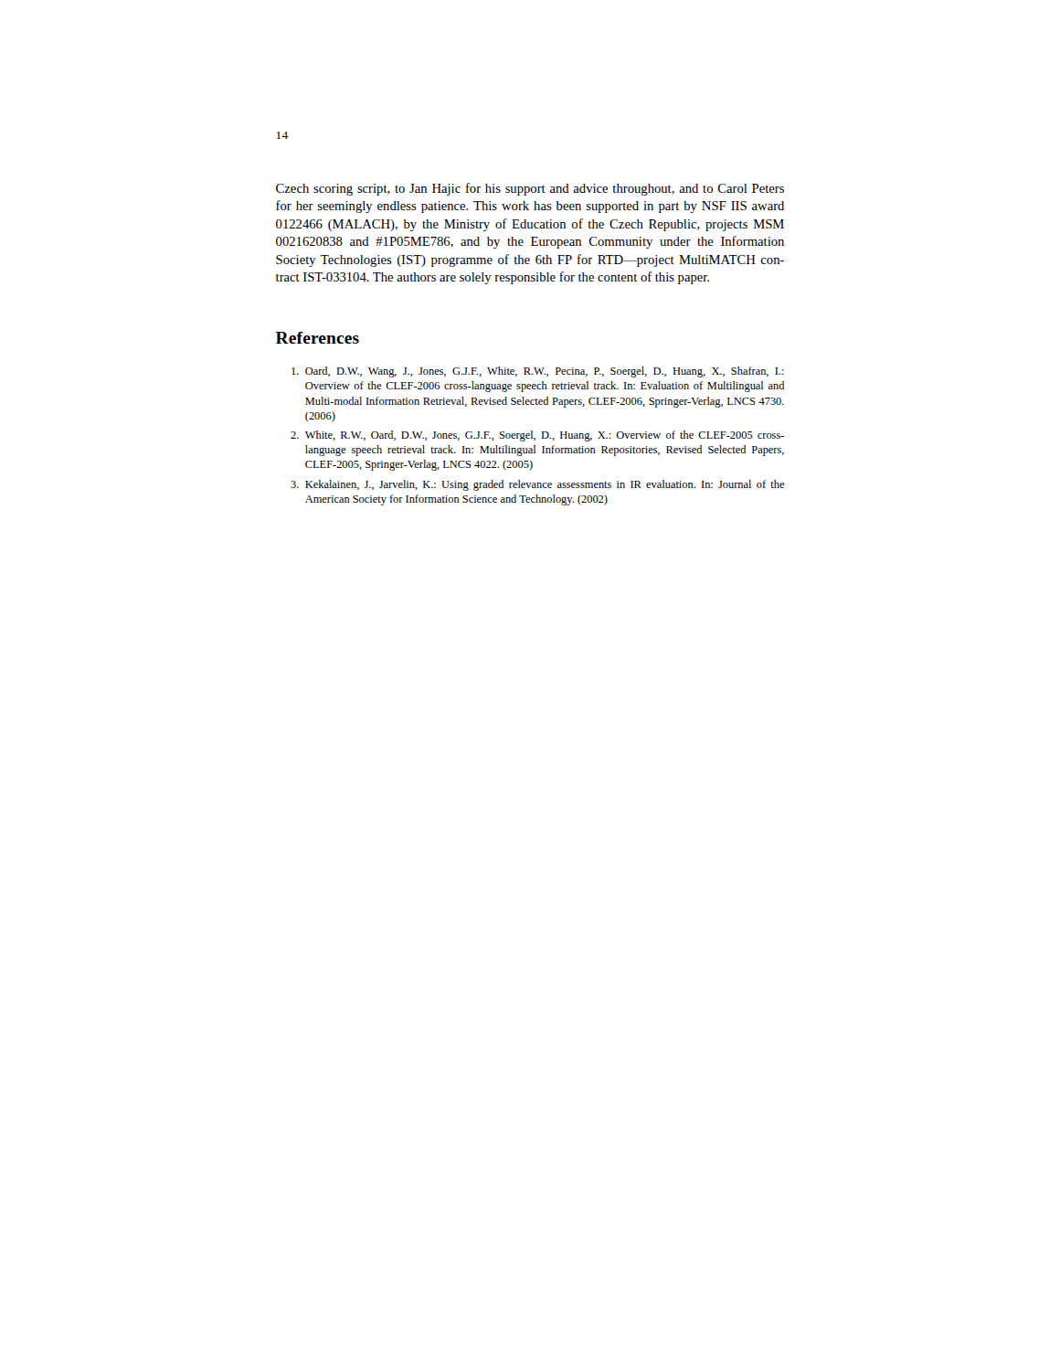14
Czech scoring script, to Jan Hajic for his support and advice throughout, and to Carol Peters for her seemingly endless patience. This work has been supported in part by NSF IIS award 0122466 (MALACH), by the Ministry of Education of the Czech Republic, projects MSM 0021620838 and #1P05ME786, and by the European Community under the Information Society Technologies (IST) programme of the 6th FP for RTD—project MultiMATCH contract IST-033104. The authors are solely responsible for the content of this paper.
References
Oard, D.W., Wang, J., Jones, G.J.F., White, R.W., Pecina, P., Soergel, D., Huang, X., Shafran, I.: Overview of the CLEF-2006 cross-language speech retrieval track. In: Evaluation of Multilingual and Multi-modal Information Retrieval, Revised Selected Papers, CLEF-2006, Springer-Verlag, LNCS 4730. (2006)
White, R.W., Oard, D.W., Jones, G.J.F., Soergel, D., Huang, X.: Overview of the CLEF-2005 cross-language speech retrieval track. In: Multilingual Information Repositories, Revised Selected Papers, CLEF-2005, Springer-Verlag, LNCS 4022. (2005)
Kekalainen, J., Jarvelin, K.: Using graded relevance assessments in IR evaluation. In: Journal of the American Society for Information Science and Technology. (2002)